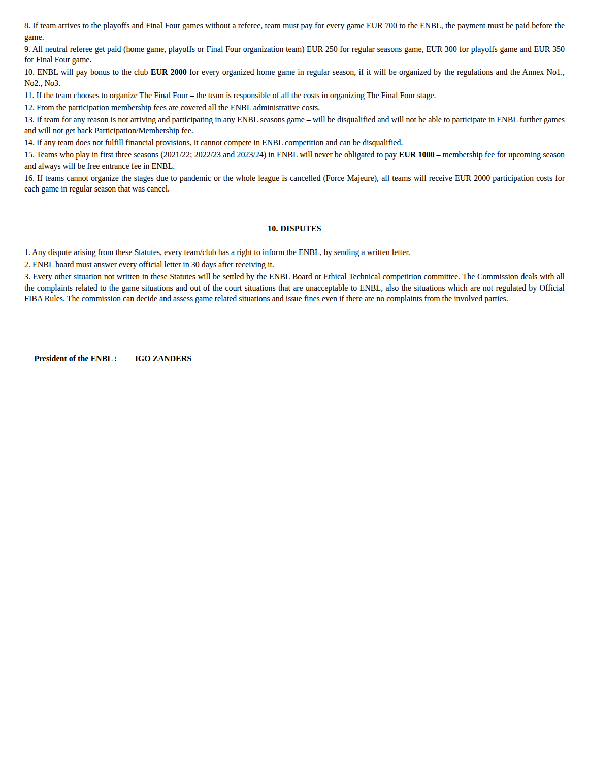8. If team arrives to the playoffs and Final Four games without a referee, team must pay for every game EUR 700 to the ENBL, the payment must be paid before the game.
9. All neutral referee get paid (home game, playoffs or Final Four organization team) EUR 250 for regular seasons game, EUR 300 for playoffs game and EUR 350 for Final Four game.
10. ENBL will pay bonus to the club EUR 2000 for every organized home game in regular season, if it will be organized by the regulations and the Annex No1., No2., No3.
11. If the team chooses to organize The Final Four – the team is responsible of all the costs in organizing The Final Four stage.
12. From the participation membership fees are covered all the ENBL administrative costs.
13. If team for any reason is not arriving and participating in any ENBL seasons game – will be disqualified and will not be able to participate in ENBL further games and will not get back Participation/Membership fee.
14. If any team does not fulfill financial provisions, it cannot compete in ENBL competition and can be disqualified.
15. Teams who play in first three seasons (2021/22; 2022/23 and 2023/24) in ENBL will never be obligated to pay EUR 1000 – membership fee for upcoming season and always will be free entrance fee in ENBL.
16. If teams cannot organize the stages due to pandemic or the whole league is cancelled (Force Majeure), all teams will receive EUR 2000 participation costs for each game in regular season that was cancel.
10. DISPUTES
1. Any dispute arising from these Statutes, every team/club has a right to inform the ENBL, by sending a written letter.
2. ENBL board must answer every official letter in 30 days after receiving it.
3. Every other situation not written in these Statutes will be settled by the ENBL Board or Ethical Technical competition committee. The Commission deals with all the complaints related to the game situations and out of the court situations that are unacceptable to ENBL, also the situations which are not regulated by Official FIBA Rules. The commission can decide and assess game related situations and issue fines even if there are no complaints from the involved parties.
President of the ENBL :IGO ZANDERS